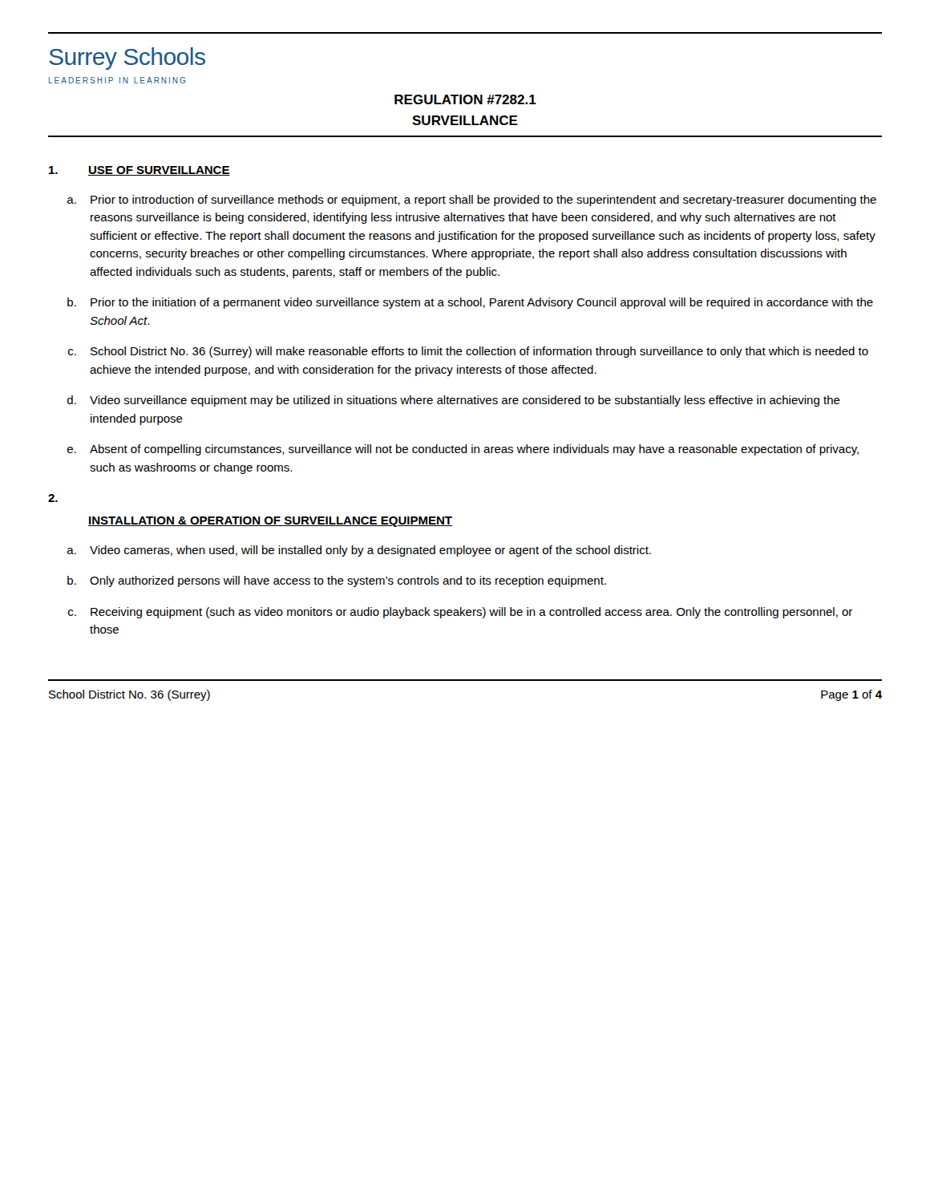Surrey Schools
LEADERSHIP IN LEARNING
REGULATION #7282.1
SURVEILLANCE
1.
USE OF SURVEILLANCE
Prior to introduction of surveillance methods or equipment, a report shall be provided to the superintendent and secretary-treasurer documenting the reasons surveillance is being considered, identifying less intrusive alternatives that have been considered, and why such alternatives are not sufficient or effective. The report shall document the reasons and justification for the proposed surveillance such as incidents of property loss, safety concerns, security breaches or other compelling circumstances. Where appropriate, the report shall also address consultation discussions with affected individuals such as students, parents, staff or members of the public.
Prior to the initiation of a permanent video surveillance system at a school, Parent Advisory Council approval will be required in accordance with the School Act.
School District No. 36 (Surrey) will make reasonable efforts to limit the collection of information through surveillance to only that which is needed to achieve the intended purpose, and with consideration for the privacy interests of those affected.
Video surveillance equipment may be utilized in situations where alternatives are considered to be substantially less effective in achieving the intended purpose
Absent of compelling circumstances, surveillance will not be conducted in areas where individuals may have a reasonable expectation of privacy, such as washrooms or change rooms.
2.
INSTALLATION & OPERATION OF SURVEILLANCE EQUIPMENT
Video cameras, when used, will be installed only by a designated employee or agent of the school district.
Only authorized persons will have access to the system’s controls and to its reception equipment.
Receiving equipment (such as video monitors or audio playback speakers) will be in a controlled access area. Only the controlling personnel, or those
School District No. 36 (Surrey)
Page 1 of 4